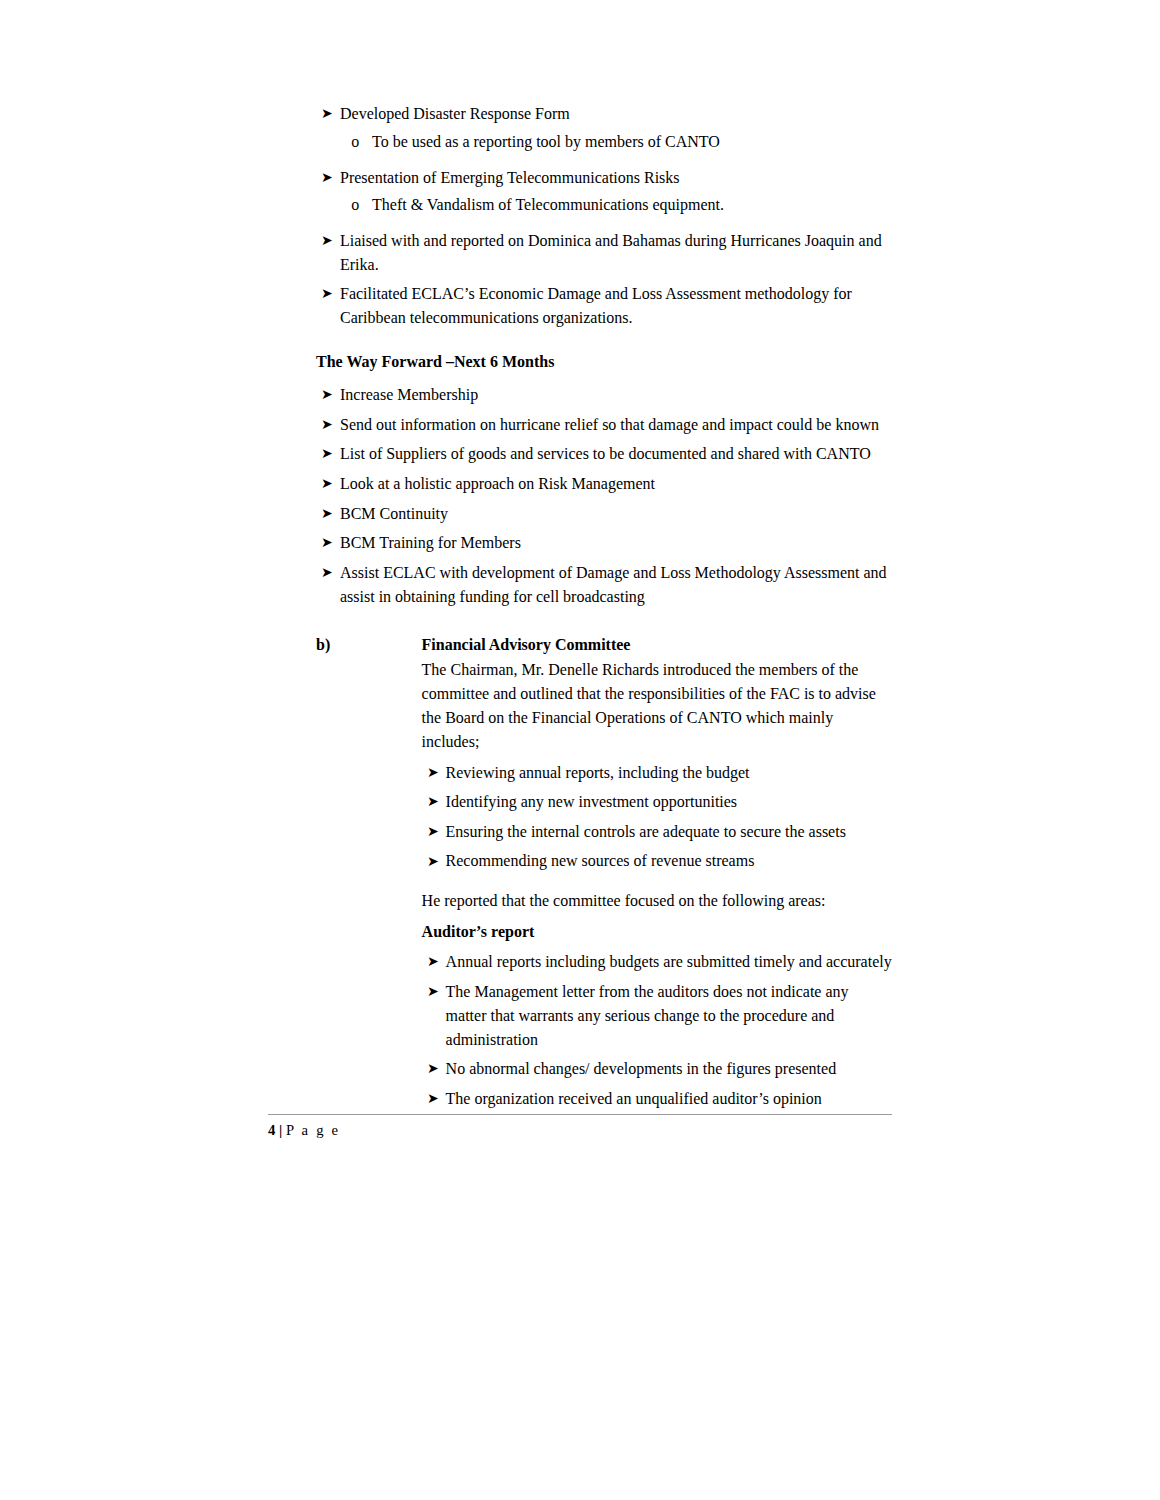Developed Disaster Response Form
To be used as a reporting tool by members of CANTO
Presentation of Emerging Telecommunications Risks
Theft & Vandalism of Telecommunications equipment.
Liaised with and reported on Dominica and Bahamas during Hurricanes Joaquin and Erika.
Facilitated ECLAC’s Economic Damage and Loss Assessment methodology for Caribbean telecommunications organizations.
The Way Forward –Next 6 Months
Increase Membership
Send out information on hurricane relief so that damage and impact could be known
List of Suppliers of goods and services to be documented and shared with CANTO
Look at a holistic approach on Risk Management
BCM Continuity
BCM Training for Members
Assist ECLAC with development of Damage and Loss Methodology Assessment and assist in obtaining funding for cell broadcasting
b)
Financial Advisory Committee
The Chairman, Mr. Denelle Richards introduced the members of the committee and outlined that the responsibilities of the FAC is to advise the Board on the Financial Operations of CANTO which mainly includes;
Reviewing annual reports, including the budget
Identifying any new investment opportunities
Ensuring the internal controls are adequate to secure the assets
Recommending new sources of revenue streams
He reported that the committee focused on the following areas:
Auditor’s report
Annual reports including budgets are submitted timely and accurately
The Management letter from the auditors does not indicate any matter that warrants any serious change to the procedure and administration
No abnormal changes/ developments in the figures presented
The organization received an unqualified auditor’s opinion
4 | P a g e